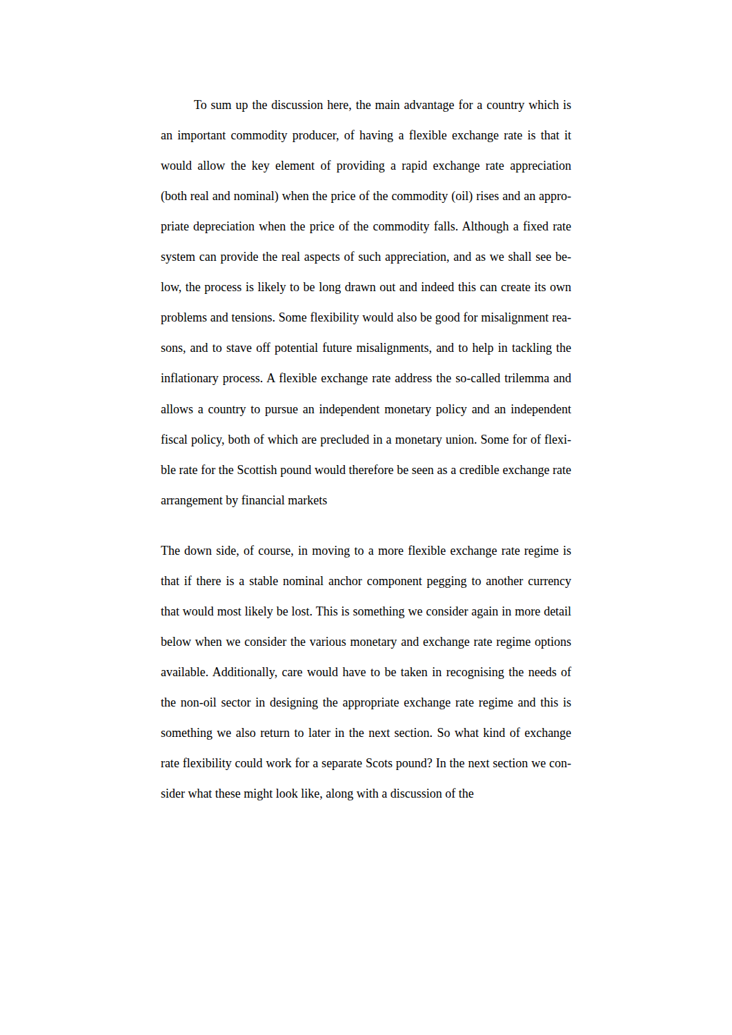To sum up the discussion here, the main advantage for a country which is an important commodity producer, of having a flexible exchange rate is that it would allow the key element of providing a rapid exchange rate appreciation (both real and nominal) when the price of the commodity (oil) rises and an appropriate depreciation when the price of the commodity falls. Although a fixed rate system can provide the real aspects of such appreciation, and as we shall see below, the process is likely to be long drawn out and indeed this can create its own problems and tensions. Some flexibility would also be good for misalignment reasons, and to stave off potential future misalignments, and to help in tackling the inflationary process. A flexible exchange rate address the so-called trilemma and allows a country to pursue an independent monetary policy and an independent fiscal policy, both of which are precluded in a monetary union. Some for of flexible rate for the Scottish pound would therefore be seen as a credible exchange rate arrangement by financial markets
The down side, of course, in moving to a more flexible exchange rate regime is that if there is a stable nominal anchor component pegging to another currency that would most likely be lost. This is something we consider again in more detail below when we consider the various monetary and exchange rate regime options available. Additionally, care would have to be taken in recognising the needs of the non-oil sector in designing the appropriate exchange rate regime and this is something we also return to later in the next section. So what kind of exchange rate flexibility could work for a separate Scots pound? In the next section we consider what these might look like, along with a discussion of the